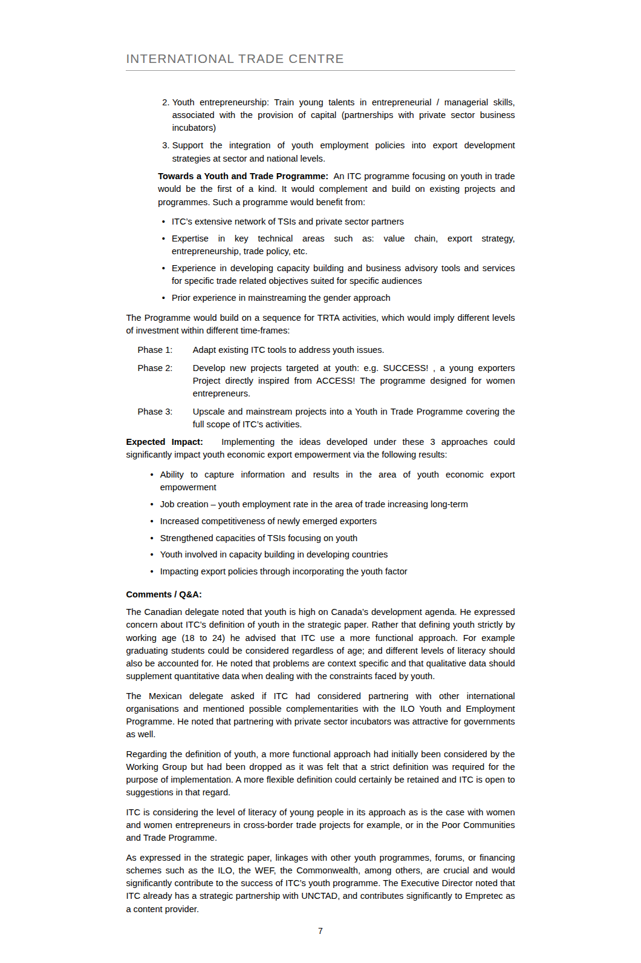International Trade Centre
Youth entrepreneurship: Train young talents in entrepreneurial / managerial skills, associated with the provision of capital (partnerships with private sector business incubators)
Support the integration of youth employment policies into export development strategies at sector and national levels.
Towards a Youth and Trade Programme: An ITC programme focusing on youth in trade would be the first of a kind. It would complement and build on existing projects and programmes. Such a programme would benefit from:
ITC’s extensive network of TSIs and private sector partners
Expertise in key technical areas such as: value chain, export strategy, entrepreneurship, trade policy, etc.
Experience in developing capacity building and business advisory tools and services for specific trade related objectives suited for specific audiences
Prior experience in mainstreaming the gender approach
The Programme would build on a sequence for TRTA activities, which would imply different levels of investment within different time-frames:
Phase 1:
Adapt existing ITC tools to address youth issues.
Phase 2:
Develop new projects targeted at youth: e.g. SUCCESS! , a young exporters Project directly inspired from ACCESS! The programme designed for women entrepreneurs.
Phase 3:
Upscale and mainstream projects into a Youth in Trade Programme covering the full scope of ITC’s activities.
Expected Impact: Implementing the ideas developed under these 3 approaches could significantly impact youth economic export empowerment via the following results:
Ability to capture information and results in the area of youth economic export empowerment
Job creation – youth employment rate in the area of trade increasing long-term
Increased competitiveness of newly emerged exporters
Strengthened capacities of TSIs focusing on youth
Youth involved in capacity building in developing countries
Impacting export policies through incorporating the youth factor
Comments / Q&A:
The Canadian delegate noted that youth is high on Canada’s development agenda. He expressed concern about ITC’s definition of youth in the strategic paper. Rather that defining youth strictly by working age (18 to 24) he advised that ITC use a more functional approach. For example graduating students could be considered regardless of age; and different levels of literacy should also be accounted for. He noted that problems are context specific and that qualitative data should supplement quantitative data when dealing with the constraints faced by youth.
The Mexican delegate asked if ITC had considered partnering with other international organisations and mentioned possible complementarities with the ILO Youth and Employment Programme. He noted that partnering with private sector incubators was attractive for governments as well.
Regarding the definition of youth, a more functional approach had initially been considered by the Working Group but had been dropped as it was felt that a strict definition was required for the purpose of implementation. A more flexible definition could certainly be retained and ITC is open to suggestions in that regard.
ITC is considering the level of literacy of young people in its approach as is the case with women and women entrepreneurs in cross-border trade projects for example, or in the Poor Communities and Trade Programme.
As expressed in the strategic paper, linkages with other youth programmes, forums, or financing schemes such as the ILO, the WEF, the Commonwealth, among others, are crucial and would significantly contribute to the success of ITC’s youth programme. The Executive Director noted that ITC already has a strategic partnership with UNCTAD, and contributes significantly to Empretec as a content provider.
7